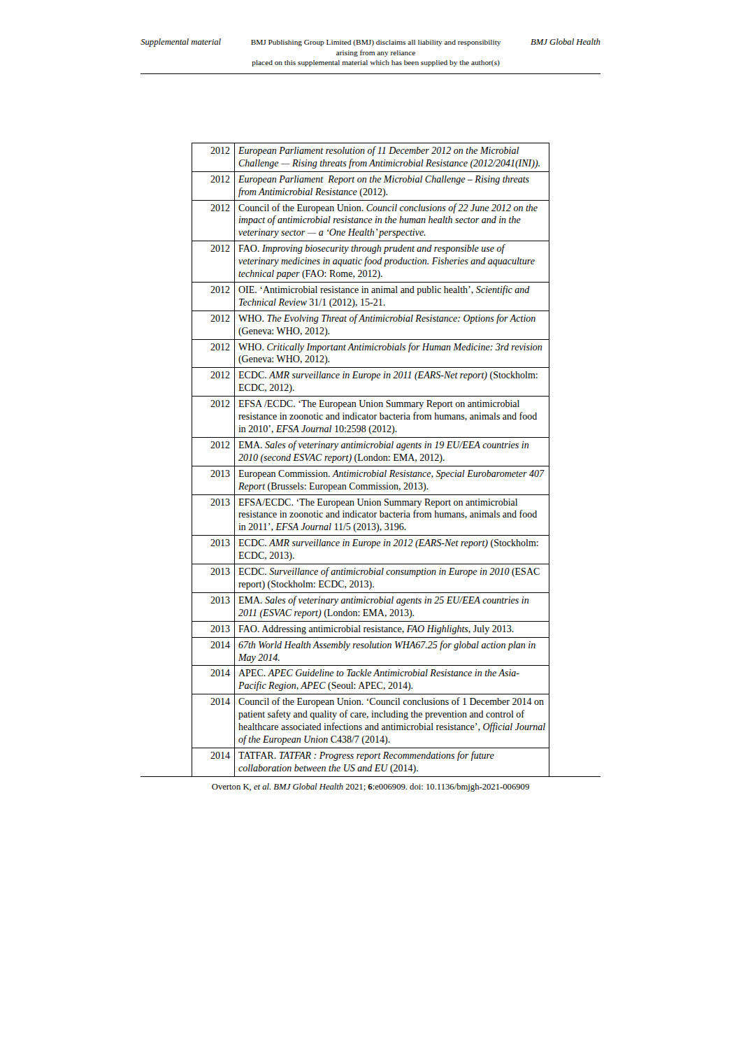Supplemental material
BMJ Publishing Group Limited (BMJ) disclaims all liability and responsibility arising from any reliance
placed on this supplemental material which has been supplied by the author(s)
BMJ Global Health
| 2012 | European Parliament resolution of 11 December 2012 on the Microbial Challenge — Rising threats from Antimicrobial Resistance (2012/2041(INI)). |
| 2012 | European Parliament Report on the Microbial Challenge – Rising threats from Antimicrobial Resistance (2012). |
| 2012 | Council of the European Union. Council conclusions of 22 June 2012 on the impact of antimicrobial resistance in the human health sector and in the veterinary sector — a ‘One Health’ perspective. |
| 2012 | FAO. Improving biosecurity through prudent and responsible use of veterinary medicines in aquatic food production. Fisheries and aquaculture technical paper (FAO: Rome, 2012). |
| 2012 | OIE. ‘Antimicrobial resistance in animal and public health’, Scientific and Technical Review 31/1 (2012), 15-21. |
| 2012 | WHO. The Evolving Threat of Antimicrobial Resistance: Options for Action (Geneva: WHO, 2012). |
| 2012 | WHO. Critically Important Antimicrobials for Human Medicine: 3rd revision (Geneva: WHO, 2012). |
| 2012 | ECDC. AMR surveillance in Europe in 2011 (EARS-Net report) (Stockholm: ECDC, 2012). |
| 2012 | EFSA /ECDC. ‘The European Union Summary Report on antimicrobial resistance in zoonotic and indicator bacteria from humans, animals and food in 2010’, EFSA Journal 10:2598 (2012). |
| 2012 | EMA. Sales of veterinary antimicrobial agents in 19 EU/EEA countries in 2010 (second ESVAC report) (London: EMA, 2012). |
| 2013 | European Commission. Antimicrobial Resistance, Special Eurobarometer 407 Report (Brussels: European Commission, 2013). |
| 2013 | EFSA/ECDC. ‘The European Union Summary Report on antimicrobial resistance in zoonotic and indicator bacteria from humans, animals and food in 2011’, EFSA Journal 11/5 (2013), 3196. |
| 2013 | ECDC. AMR surveillance in Europe in 2012 (EARS-Net report) (Stockholm: ECDC, 2013). |
| 2013 | ECDC. Surveillance of antimicrobial consumption in Europe in 2010 (ESAC report) (Stockholm: ECDC, 2013). |
| 2013 | EMA. Sales of veterinary antimicrobial agents in 25 EU/EEA countries in 2011 (ESVAC report) (London: EMA, 2013). |
| 2013 | FAO. Addressing antimicrobial resistance, FAO Highlights , July 2013. |
| 2014 | 67th World Health Assembly resolution WHA67.25 for global action plan in May 2014. |
| 2014 | APEC. APEC Guideline to Tackle Antimicrobial Resistance in the Asia-Pacific Region, APEC (Seoul: APEC, 2014). |
| 2014 | Council of the European Union. ‘Council conclusions of 1 December 2014 on patient safety and quality of care, including the prevention and control of healthcare associated infections and antimicrobial resistance’, Official Journal of the European Union C438/7 (2014). |
| 2014 | TATFAR. TATFAR : Progress report Recommendations for future collaboration between the US and EU (2014). |
Overton K, et al. BMJ Global Health 2021; 6:e006909. doi: 10.1136/bmjgh-2021-006909